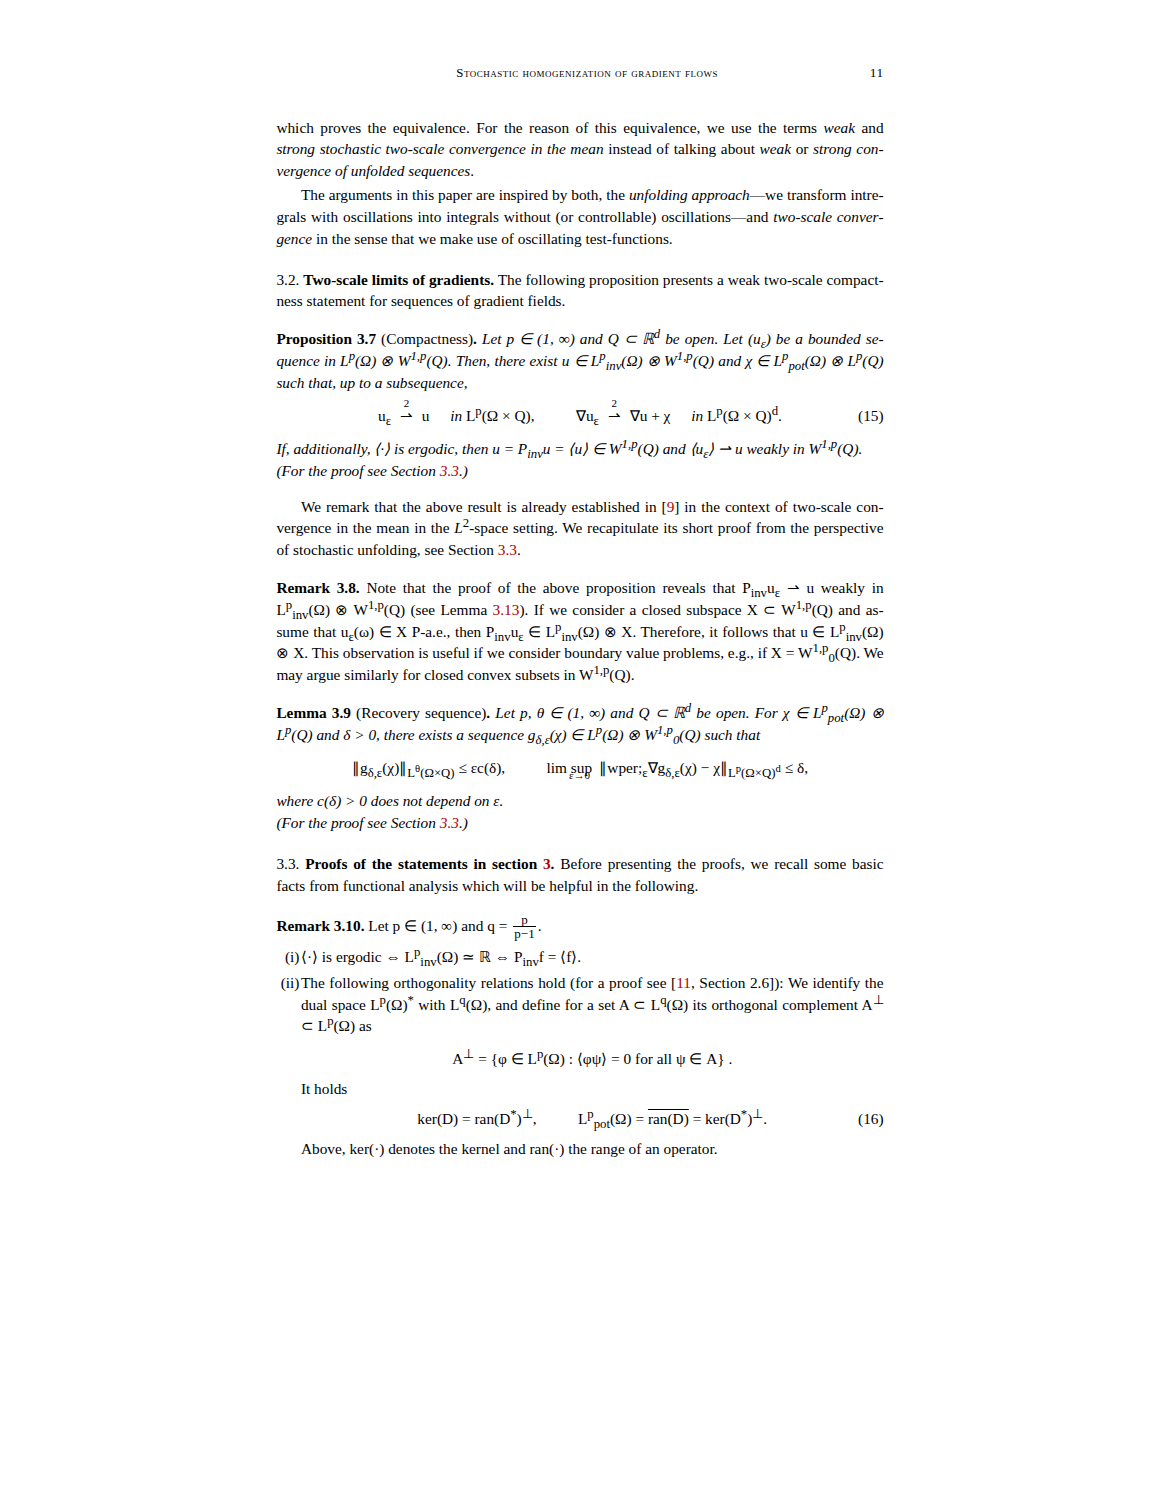Stochastic homogenization of gradient flows 11
which proves the equivalence. For the reason of this equivalence, we use the terms weak and strong stochastic two-scale convergence in the mean instead of talking about weak or strong convergence of unfolded sequences.
The arguments in this paper are inspired by both, the unfolding approach—we transform intregrals with oscillations into integrals without (or controllable) oscillations—and two-scale convergence in the sense that we make use of oscillating test-functions.
3.2. Two-scale limits of gradients. The following proposition presents a weak two-scale compactness statement for sequences of gradient fields.
Proposition 3.7 (Compactness). Let p ∈ (1, ∞) and Q ⊂ ℝd be open. Let (uε) be a bounded sequence in Lp(Ω) ⊗ W1,p(Q). Then, there exist u ∈ Lpinv(Ω) ⊗ W1,p(Q) and χ ∈ Lppot(Ω) ⊗ Lp(Q) such that, up to a subsequence,
uε 2⇀ u in Lp(Ω × Q), ∇uε 2⇀ ∇u + χ in Lp(Ω × Q)d. (15)
If, additionally, ⟨·⟩ is ergodic, then u = Pinvu = ⟨u⟩ ∈ W1,p(Q) and ⟨uε⟩ ⇀ u weakly in W1,p(Q).
(For the proof see Section 3.3.)
We remark that the above result is already established in [9] in the context of two-scale convergence in the mean in the L2-space setting. We recapitulate its short proof from the perspective of stochastic unfolding, see Section 3.3.
Remark 3.8. Note that the proof of the above proposition reveals that Pinvuε ⇀ u weakly in Lpinv(Ω) ⊗ W1,p(Q) (see Lemma 3.13). If we consider a closed subspace X ⊂ W1,p(Q) and assume that uε(ω) ∈ X P-a.e., then Pinvuε ∈ Lpinv(Ω) ⊗ X. Therefore, it follows that u ∈ Lpinv(Ω) ⊗ X. This observation is useful if we consider boundary value problems, e.g., if X = W1,p0(Q). We may argue similarly for closed convex subsets in W1,p(Q).
Lemma 3.9 (Recovery sequence). Let p, θ ∈ (1, ∞) and Q ⊂ ℝd be open. For χ ∈ Lppot(Ω) ⊗ Lp(Q) and δ > 0, there exists a sequence gδ,ε(χ) ∈ Lp(Ω) ⊗ W1,p0(Q) such that
∥gδ,ε(χ)∥Lθ(Ω×Q) ≤ εc(δ), lim supε→0 ∥wper;ε∇gδ,ε(χ) − χ∥Lp(Ω×Q)d ≤ δ,
where c(δ) > 0 does not depend on ε.
(For the proof see Section 3.3.)
3.3. Proofs of the statements in section 3. Before presenting the proofs, we recall some basic facts from functional analysis which will be helpful in the following.
Remark 3.10. Let p ∈ (1, ∞) and q = pp−1.
(i) ⟨·⟩ is ergodic ⇔ Lpinv(Ω) ≃ ℝ ⇔ Pinvf = ⟨f⟩.
(ii) The following orthogonality relations hold (for a proof see [11, Section 2.6]): We identify the dual space Lp(Ω)* with Lq(Ω), and define for a set A ⊂ Lq(Ω) its orthogonal complement A⊥ ⊂ Lp(Ω) as
A⊥ = {φ ∈ Lp(Ω) : ⟨φψ⟩ = 0 for all ψ ∈ A} .
It holds
ker(D) = ran(D*)⊥, Lppot(Ω) = ran(D) = ker(D*)⊥. (16)
Above, ker(·) denotes the kernel and ran(·) the range of an operator.